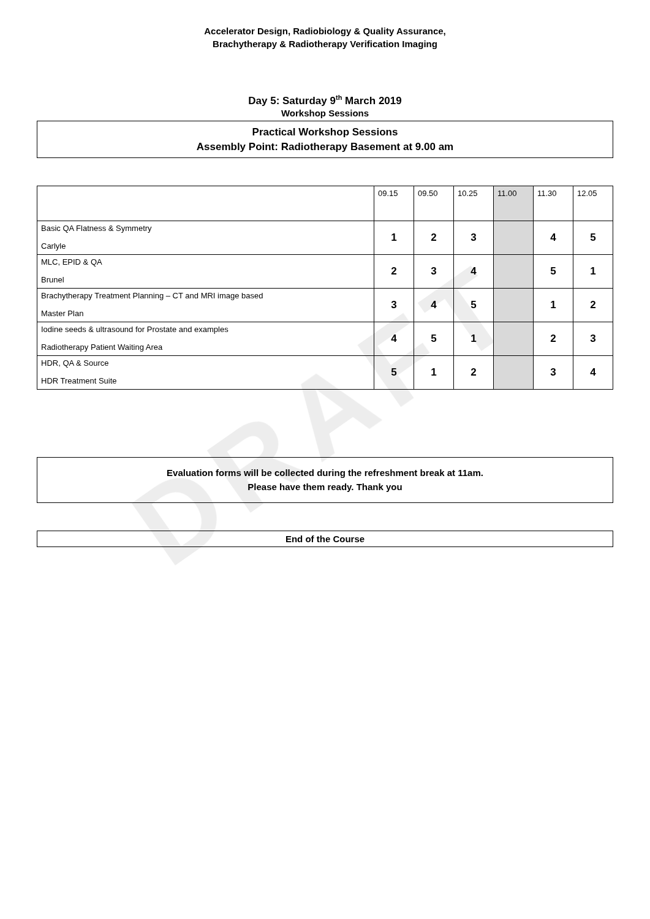DRAFT
Accelerator Design, Radiobiology & Quality Assurance,
Brachytherapy & Radiotherapy Verification Imaging
Day 5: Saturday 9th March 2019
Workshop Sessions
Practical Workshop Sessions
Assembly Point: Radiotherapy Basement at 9.00 am
| | 09.15 | 09.50 | 10.25 | 11.00 | 11.30 | 12.05 |
| --- | --- | --- | --- | --- | --- | --- |
| Basic QA Flatness & Symmetry Carlyle | 1 | 2 | 3 | | 4 | 5 |
| MLC, EPID & QA Brunel | 2 | 3 | 4 | | 5 | 1 |
| Brachytherapy Treatment Planning – CT and MRI image based Master Plan | 3 | 4 | 5 | | 1 | 2 |
| Iodine seeds & ultrasound for Prostate and examples Radiotherapy Patient Waiting Area | 4 | 5 | 1 | | 2 | 3 |
| HDR, QA & Source HDR Treatment Suite | 5 | 1 | 2 | | 3 | 4 |
Evaluation forms will be collected during the refreshment break at 11am.
Please have them ready. Thank you
End of the Course